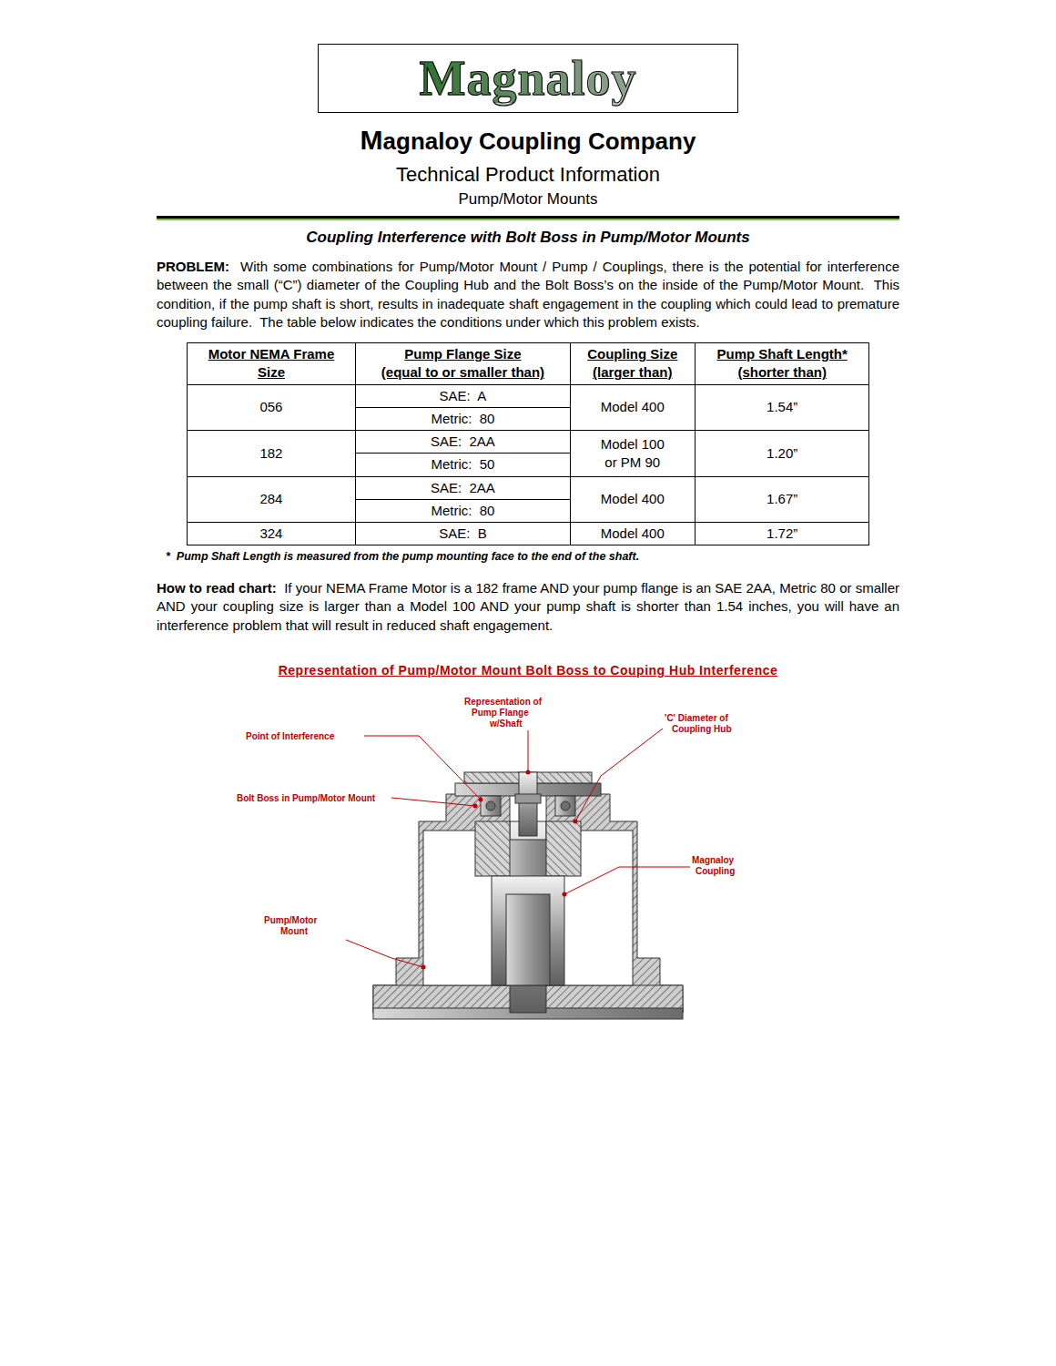Magnaloy
Magnaloy Coupling Company
Technical Product Information
Pump/Motor Mounts
Coupling Interference with Bolt Boss in Pump/Motor Mounts
PROBLEM: With some combinations for Pump/Motor Mount / Pump / Couplings, there is the potential for interference between the small (“C”) diameter of the Coupling Hub and the Bolt Boss’s on the inside of the Pump/Motor Mount. This condition, if the pump shaft is short, results in inadequate shaft engagement in the coupling which could lead to premature coupling failure. The table below indicates the conditions under which this problem exists.
| Motor NEMA Frame Size | Pump Flange Size (equal to or smaller than) | Coupling Size (larger than) | Pump Shaft Length* (shorter than) |
| --- | --- | --- | --- |
| 056 | SAE: A | Model 400 | 1.54” |
| Metric: 80 |
| 182 | SAE: 2AA | Model 100 or PM 90 | 1.20” |
| Metric: 50 |
| 284 | SAE: 2AA | Model 400 | 1.67” |
| Metric: 80 |
| 324 | SAE: B | Model 400 | 1.72” |
* Pump Shaft Length is measured from the pump mounting face to the end of the shaft.
How to read chart: If your NEMA Frame Motor is a 182 frame AND your pump flange is an SAE 2AA, Metric 80 or smaller AND your coupling size is larger than a Model 100 AND your pump shaft is shorter than 1.54 inches, you will have an interference problem that will result in reduced shaft engagement.
Representation of Pump/Motor Mount Bolt Boss to Couping Hub Interference
Point of Interference Bolt Boss in Pump/Motor Mount Representation of Pump Flange w/Shaft 'C' Diameter of Coupling Hub Magnaloy Coupling Pump/Motor Mount